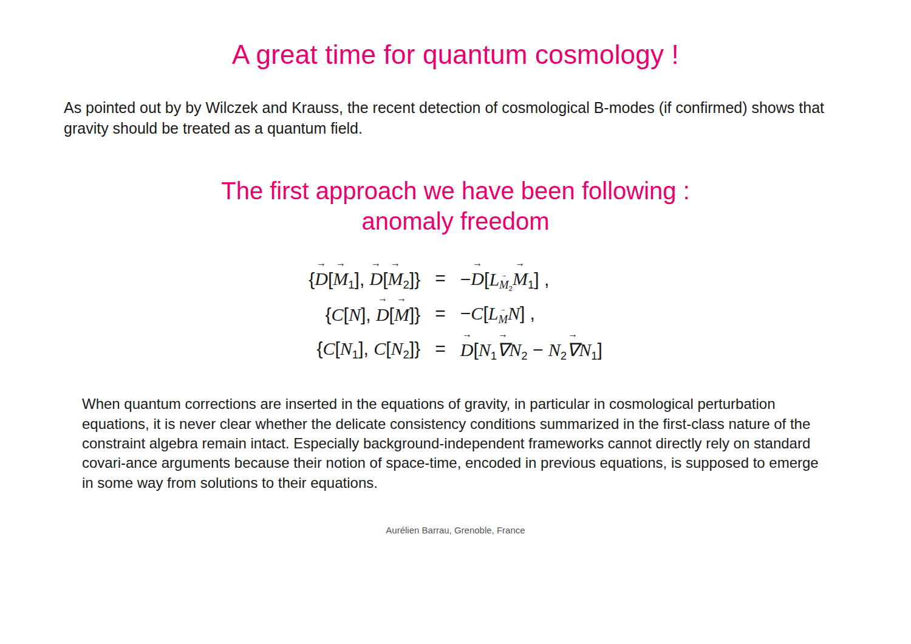A great time for quantum cosmology !
As pointed out by by Wilczek and Krauss, the recent detection of cosmological B-modes (if confirmed) shows that gravity should be treated as a quantum field.
The first approach we have been following :
anomaly freedom
| { D [ M 1 ], D [ M 2 ]} | = | − D [ L M 2 M 1 ] , |
| { C [ N ], D [ M ]} | = | − C [ L M N ] , |
| { C [ N 1 ], C [ N 2 ]} | = | D [ N 1 ∇ N 2 − N 2 ∇ N 1 ] |
When quantum corrections are inserted in the equations of gravity, in particular in cosmological perturbation equations, it is never clear whether the delicate consistency conditions summarized in the first-class nature of the constraint algebra remain intact. Especially background-independent frameworks cannot directly rely on standard covari-ance arguments because their notion of space-time, encoded in previous equations, is supposed to emerge in some way from solutions to their equations.
Aurélien Barrau, Grenoble, France